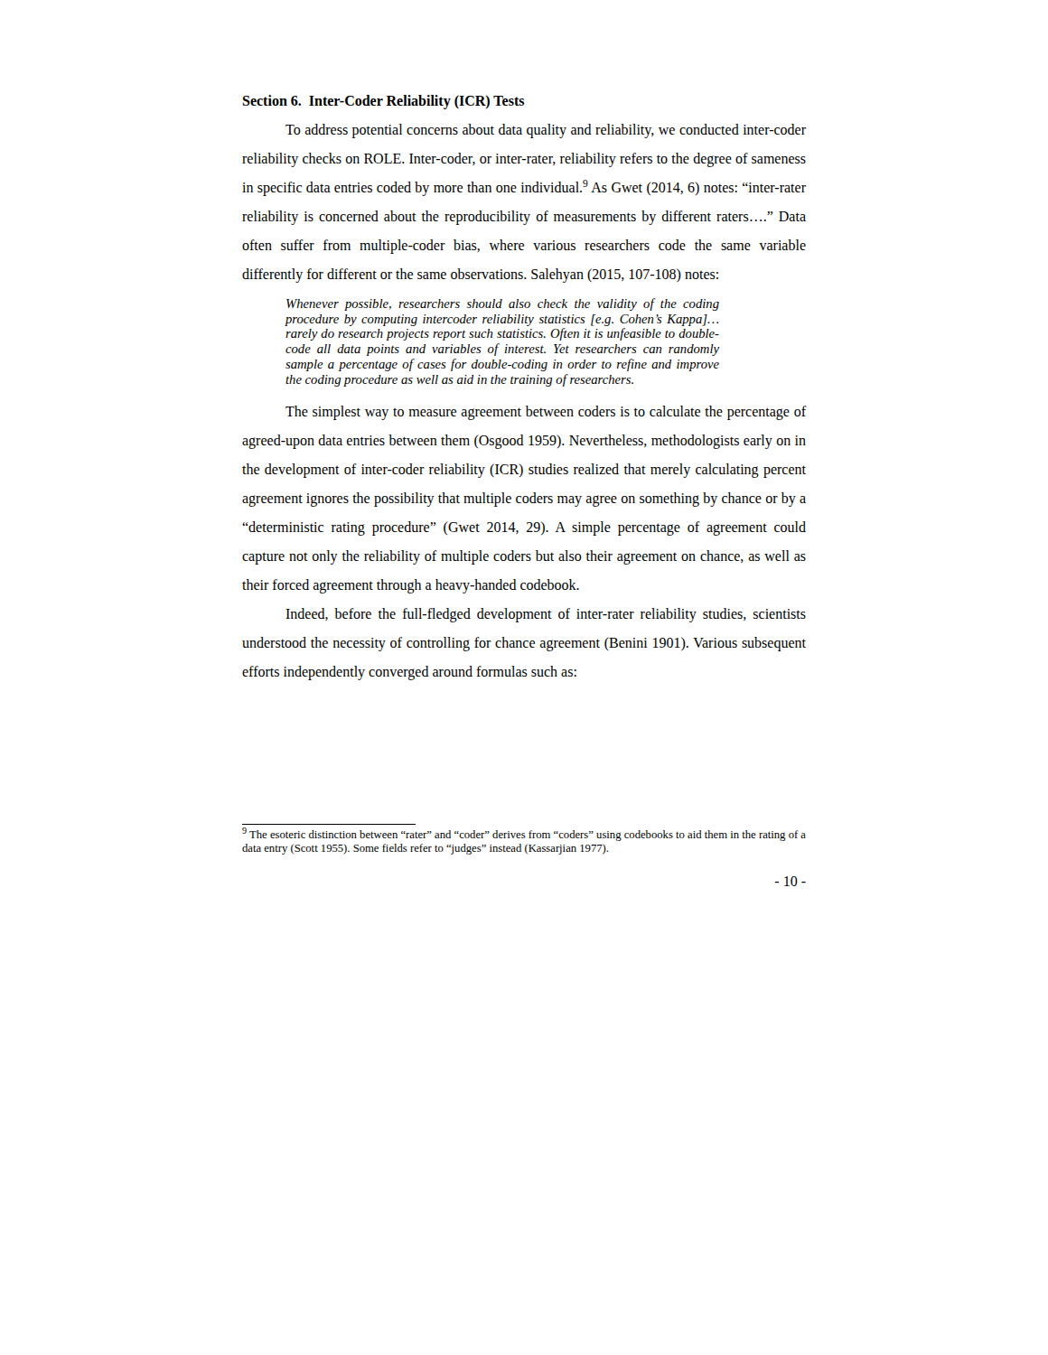Section 6. Inter-Coder Reliability (ICR) Tests
To address potential concerns about data quality and reliability, we conducted inter-coder reliability checks on ROLE. Inter-coder, or inter-rater, reliability refers to the degree of sameness in specific data entries coded by more than one individual.9 As Gwet (2014, 6) notes: “inter-rater reliability is concerned about the reproducibility of measurements by different raters….” Data often suffer from multiple-coder bias, where various researchers code the same variable differently for different or the same observations. Salehyan (2015, 107-108) notes:
Whenever possible, researchers should also check the validity of the coding procedure by computing intercoder reliability statistics [e.g. Cohen’s Kappa]… rarely do research projects report such statistics. Often it is unfeasible to double-code all data points and variables of interest. Yet researchers can randomly sample a percentage of cases for double-coding in order to refine and improve the coding procedure as well as aid in the training of researchers.
The simplest way to measure agreement between coders is to calculate the percentage of agreed-upon data entries between them (Osgood 1959). Nevertheless, methodologists early on in the development of inter-coder reliability (ICR) studies realized that merely calculating percent agreement ignores the possibility that multiple coders may agree on something by chance or by a “deterministic rating procedure” (Gwet 2014, 29). A simple percentage of agreement could capture not only the reliability of multiple coders but also their agreement on chance, as well as their forced agreement through a heavy-handed codebook.
Indeed, before the full-fledged development of inter-rater reliability studies, scientists understood the necessity of controlling for chance agreement (Benini 1901). Various subsequent efforts independently converged around formulas such as:
9 The esoteric distinction between “rater” and “coder” derives from “coders” using codebooks to aid them in the rating of a data entry (Scott 1955). Some fields refer to “judges” instead (Kassarjian 1977).
- 10 -